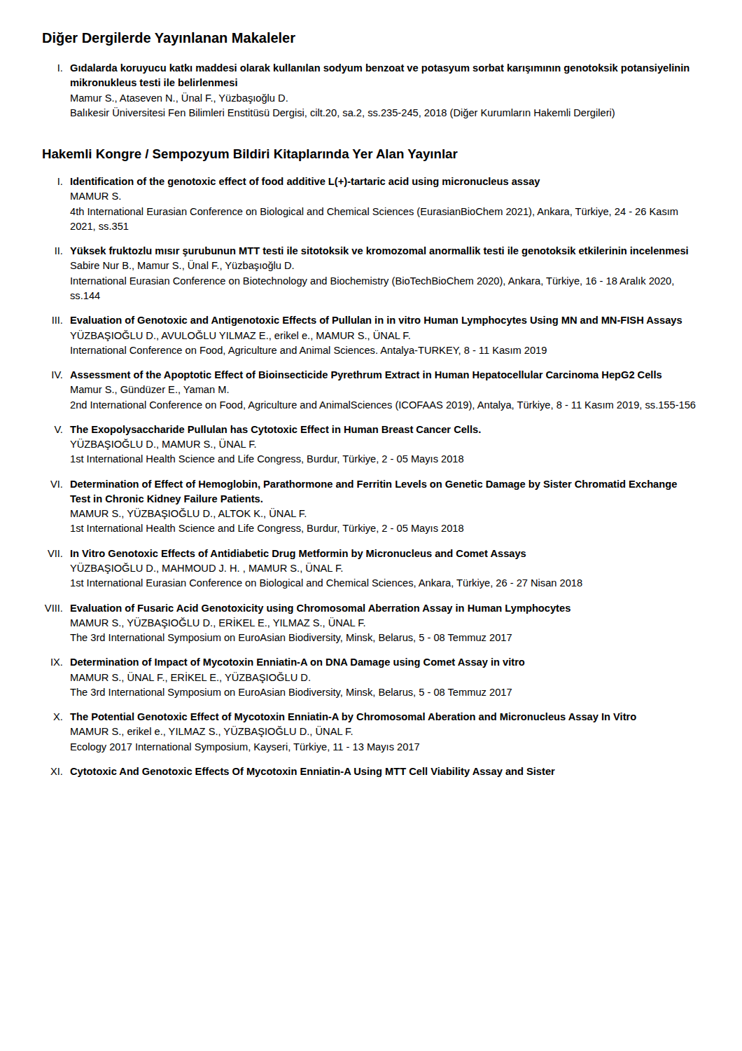Diğer Dergilerde Yayınlanan Makaleler
Gıdalarda koruyucu katkı maddesi olarak kullanılan sodyum benzoat ve potasyum sorbat karışımının genotoksik potansiyelinin mikronukleus testi ile belirlenmesi
Mamur S., Ataseven N., Ünal F., Yüzbaşıoğlu D.
Balıkesir Üniversitesi Fen Bilimleri Enstitüsü Dergisi, cilt.20, sa.2, ss.235-245, 2018 (Diğer Kurumların Hakemli Dergileri)
Hakemli Kongre / Sempozyum Bildiri Kitaplarında Yer Alan Yayınlar
Identification of the genotoxic effect of food additive L(+)-tartaric acid using micronucleus assay
MAMUR S.
4th International Eurasian Conference on Biological and Chemical Sciences (EurasianBioChem 2021), Ankara, Türkiye, 24 - 26 Kasım 2021, ss.351
Yüksek fruktozlu mısır şurubunun MTT testi ile sitotoksik ve kromozomal anormallik testi ile genotoksik etkilerinin incelenmesi
Sabire Nur B., Mamur S., Ünal F., Yüzbaşıoğlu D.
International Eurasian Conference on Biotechnology and Biochemistry (BioTechBioChem 2020), Ankara, Türkiye, 16 - 18 Aralık 2020, ss.144
Evaluation of Genotoxic and Antigenotoxic Effects of Pullulan in in vitro Human Lymphocytes Using MN and MN-FISH Assays
YÜZBAŞIOĞLU D., AVULOĞLU YILMAZ E., erikel e., MAMUR S., ÜNAL F.
International Conference on Food, Agriculture and Animal Sciences. Antalya-TURKEY, 8 - 11 Kasım 2019
Assessment of the Apoptotic Effect of Bioinsecticide Pyrethrum Extract in Human Hepatocellular Carcinoma HepG2 Cells
Mamur S., Gündüzer E., Yaman M.
2nd International Conference on Food, Agriculture and AnimalSciences (ICOFAAS 2019), Antalya, Türkiye, 8 - 11 Kasım 2019, ss.155-156
The Exopolysaccharide Pullulan has Cytotoxic Effect in Human Breast Cancer Cells.
YÜZBAŞIOĞLU D., MAMUR S., ÜNAL F.
1st International Health Science and Life Congress, Burdur, Türkiye, 2 - 05 Mayıs 2018
Determination of Effect of Hemoglobin, Parathormone and Ferritin Levels on Genetic Damage by Sister Chromatid Exchange Test in Chronic Kidney Failure Patients.
MAMUR S., YÜZBAŞIOĞLU D., ALTOK K., ÜNAL F.
1st International Health Science and Life Congress, Burdur, Türkiye, 2 - 05 Mayıs 2018
In Vitro Genotoxic Effects of Antidiabetic Drug Metformin by Micronucleus and Comet Assays
YÜZBAŞIOĞLU D., MAHMOUD J. H. , MAMUR S., ÜNAL F.
1st International Eurasian Conference on Biological and Chemical Sciences, Ankara, Türkiye, 26 - 27 Nisan 2018
Evaluation of Fusaric Acid Genotoxicity using Chromosomal Aberration Assay in Human Lymphocytes
MAMUR S., YÜZBAŞIOĞLU D., ERİKEL E., YILMAZ S., ÜNAL F.
The 3rd International Symposium on EuroAsian Biodiversity, Minsk, Belarus, 5 - 08 Temmuz 2017
Determination of Impact of Mycotoxin Enniatin-A on DNA Damage using Comet Assay in vitro
MAMUR S., ÜNAL F., ERİKEL E., YÜZBAŞIOĞLU D.
The 3rd International Symposium on EuroAsian Biodiversity, Minsk, Belarus, 5 - 08 Temmuz 2017
The Potential Genotoxic Effect of Mycotoxin Enniatin-A by Chromosomal Aberation and Micronucleus Assay In Vitro
MAMUR S., erikel e., YILMAZ S., YÜZBAŞIOĞLU D., ÜNAL F.
Ecology 2017 International Symposium, Kayseri, Türkiye, 11 - 13 Mayıs 2017
Cytotoxic And Genotoxic Effects Of Mycotoxin Enniatin-A Using MTT Cell Viability Assay and Sister